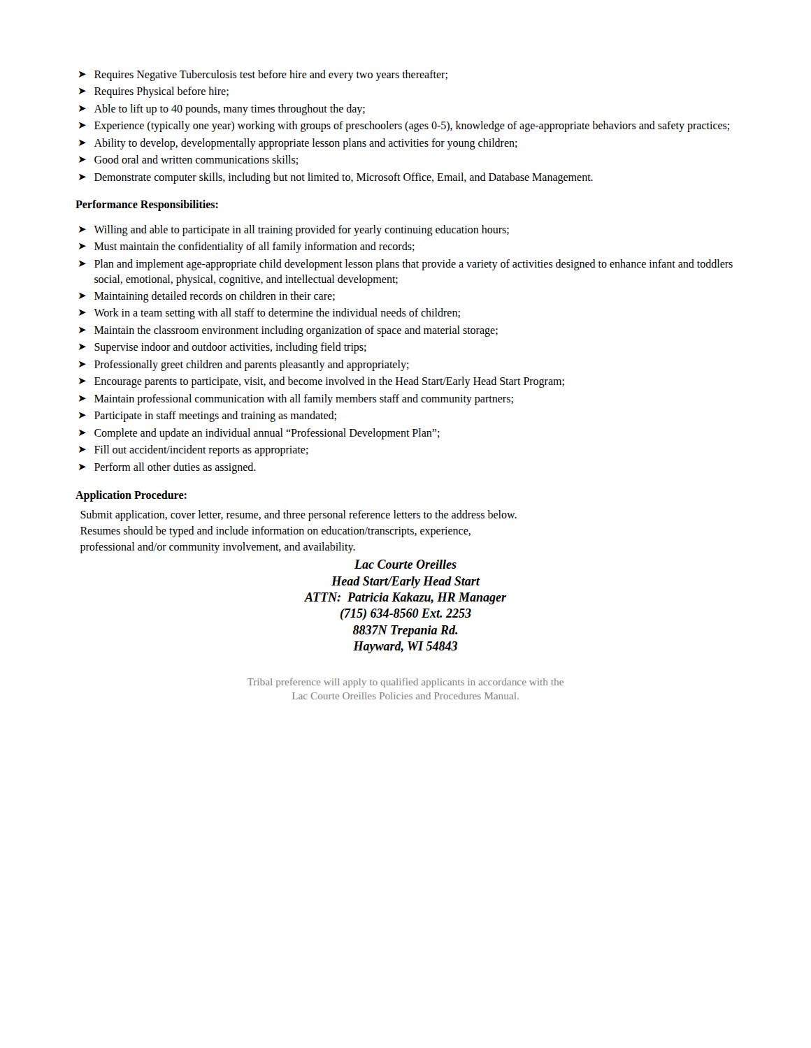Requires Negative Tuberculosis test before hire and every two years thereafter;
Requires Physical before hire;
Able to lift up to 40 pounds, many times throughout the day;
Experience (typically one year) working with groups of preschoolers (ages 0-5), knowledge of age-appropriate behaviors and safety practices;
Ability to develop, developmentally appropriate lesson plans and activities for young children;
Good oral and written communications skills;
Demonstrate computer skills, including but not limited to, Microsoft Office, Email, and Database Management.
Performance Responsibilities:
Willing and able to participate in all training provided for yearly continuing education hours;
Must maintain the confidentiality of all family information and records;
Plan and implement age-appropriate child development lesson plans that provide a variety of activities designed to enhance infant and toddlers social, emotional, physical, cognitive, and intellectual development;
Maintaining detailed records on children in their care;
Work in a team setting with all staff to determine the individual needs of children;
Maintain the classroom environment including organization of space and material storage;
Supervise indoor and outdoor activities, including field trips;
Professionally greet children and parents pleasantly and appropriately;
Encourage parents to participate, visit, and become involved in the Head Start/Early Head Start Program;
Maintain professional communication with all family members staff and community partners;
Participate in staff meetings and training as mandated;
Complete and update an individual annual “Professional Development Plan”;
Fill out accident/incident reports as appropriate;
Perform all other duties as assigned.
Application Procedure:
Submit application, cover letter, resume, and three personal reference letters to the address below.
Resumes should be typed and include information on education/transcripts, experience,
professional and/or community involvement, and availability.
Lac Courte Oreilles
Head Start/Early Head Start
ATTN: Patricia Kakazu, HR Manager
(715) 634-8560 Ext. 2253
8837N Trepania Rd.
Hayward, WI 54843
Tribal preference will apply to qualified applicants in accordance with the
Lac Courte Oreilles Policies and Procedures Manual.